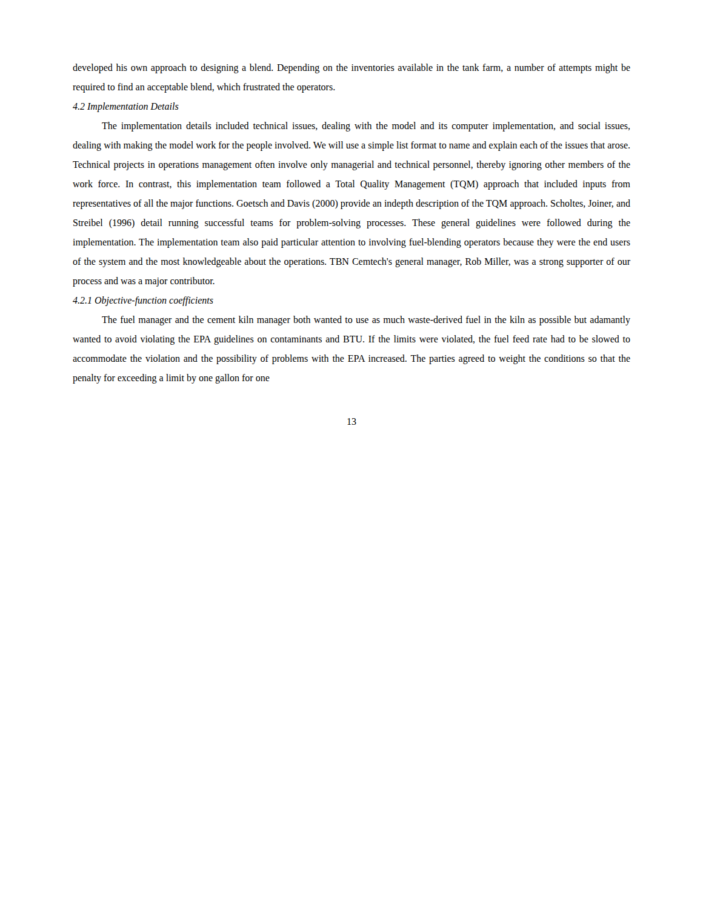developed his own approach to designing a blend. Depending on the inventories available in the tank farm, a number of attempts might be required to find an acceptable blend, which frustrated the operators.
4.2 Implementation Details
The implementation details included technical issues, dealing with the model and its computer implementation, and social issues, dealing with making the model work for the people involved. We will use a simple list format to name and explain each of the issues that arose. Technical projects in operations management often involve only managerial and technical personnel, thereby ignoring other members of the work force. In contrast, this implementation team followed a Total Quality Management (TQM) approach that included inputs from representatives of all the major functions. Goetsch and Davis (2000) provide an indepth description of the TQM approach. Scholtes, Joiner, and Streibel (1996) detail running successful teams for problem-solving processes. These general guidelines were followed during the implementation. The implementation team also paid particular attention to involving fuel-blending operators because they were the end users of the system and the most knowledgeable about the operations. TBN Cemtech's general manager, Rob Miller, was a strong supporter of our process and was a major contributor.
4.2.1 Objective-function coefficients
The fuel manager and the cement kiln manager both wanted to use as much waste-derived fuel in the kiln as possible but adamantly wanted to avoid violating the EPA guidelines on contaminants and BTU. If the limits were violated, the fuel feed rate had to be slowed to accommodate the violation and the possibility of problems with the EPA increased. The parties agreed to weight the conditions so that the penalty for exceeding a limit by one gallon for one
13